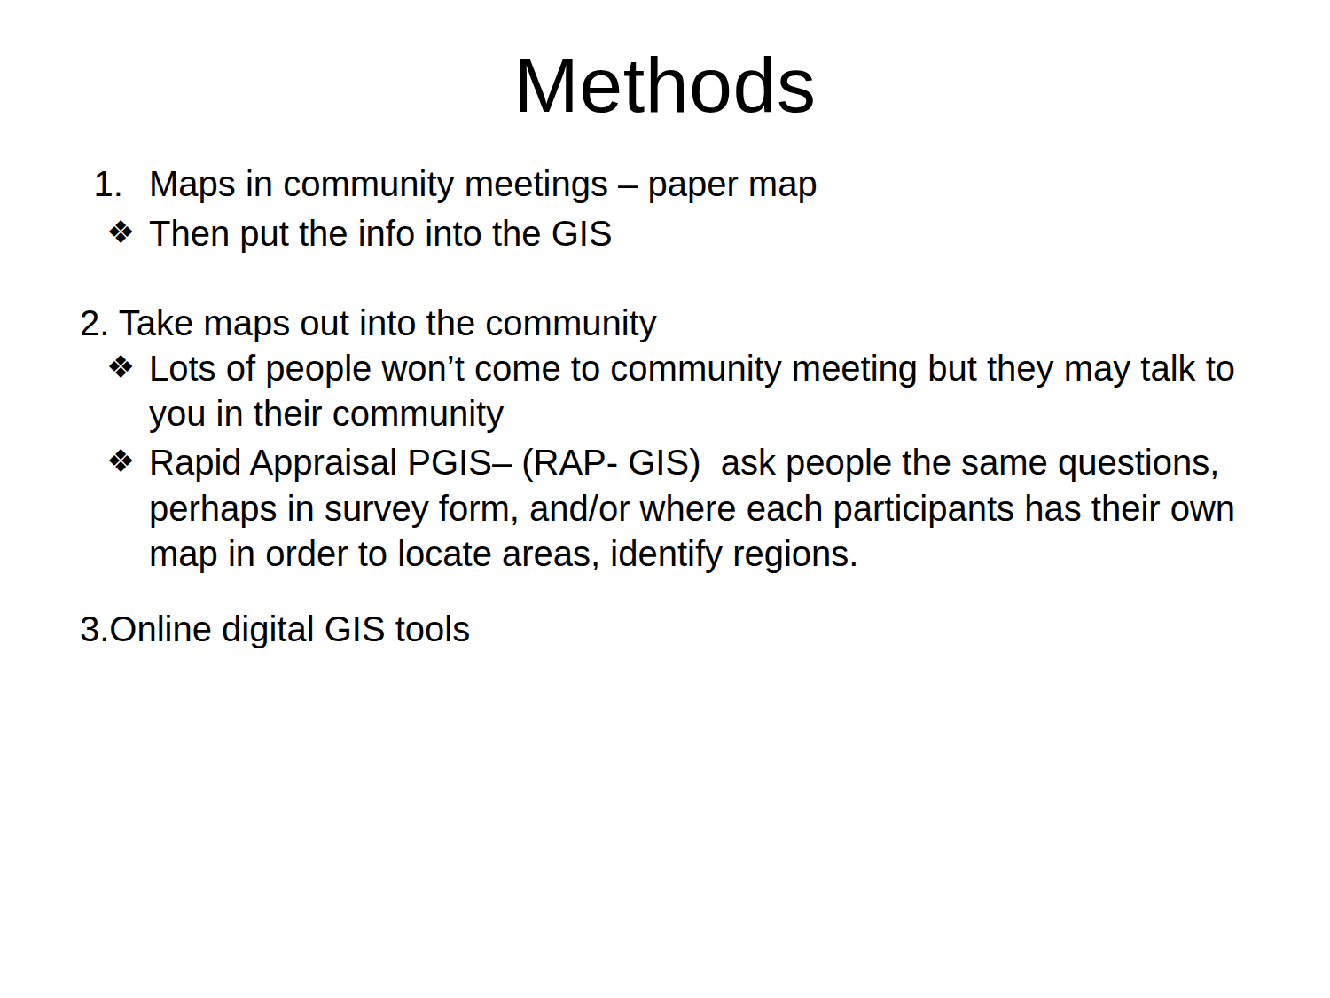Methods
Maps in community meetings – paper map
Then put the info into the GIS
2. Take maps out into the community
Lots of people won’t come to community meeting but they may talk to you in their community
Rapid Appraisal PGIS– (RAP- GIS) ask people the same questions, perhaps in survey form, and/or where each participants has their own map in order to locate areas, identify regions.
3.Online digital GIS tools